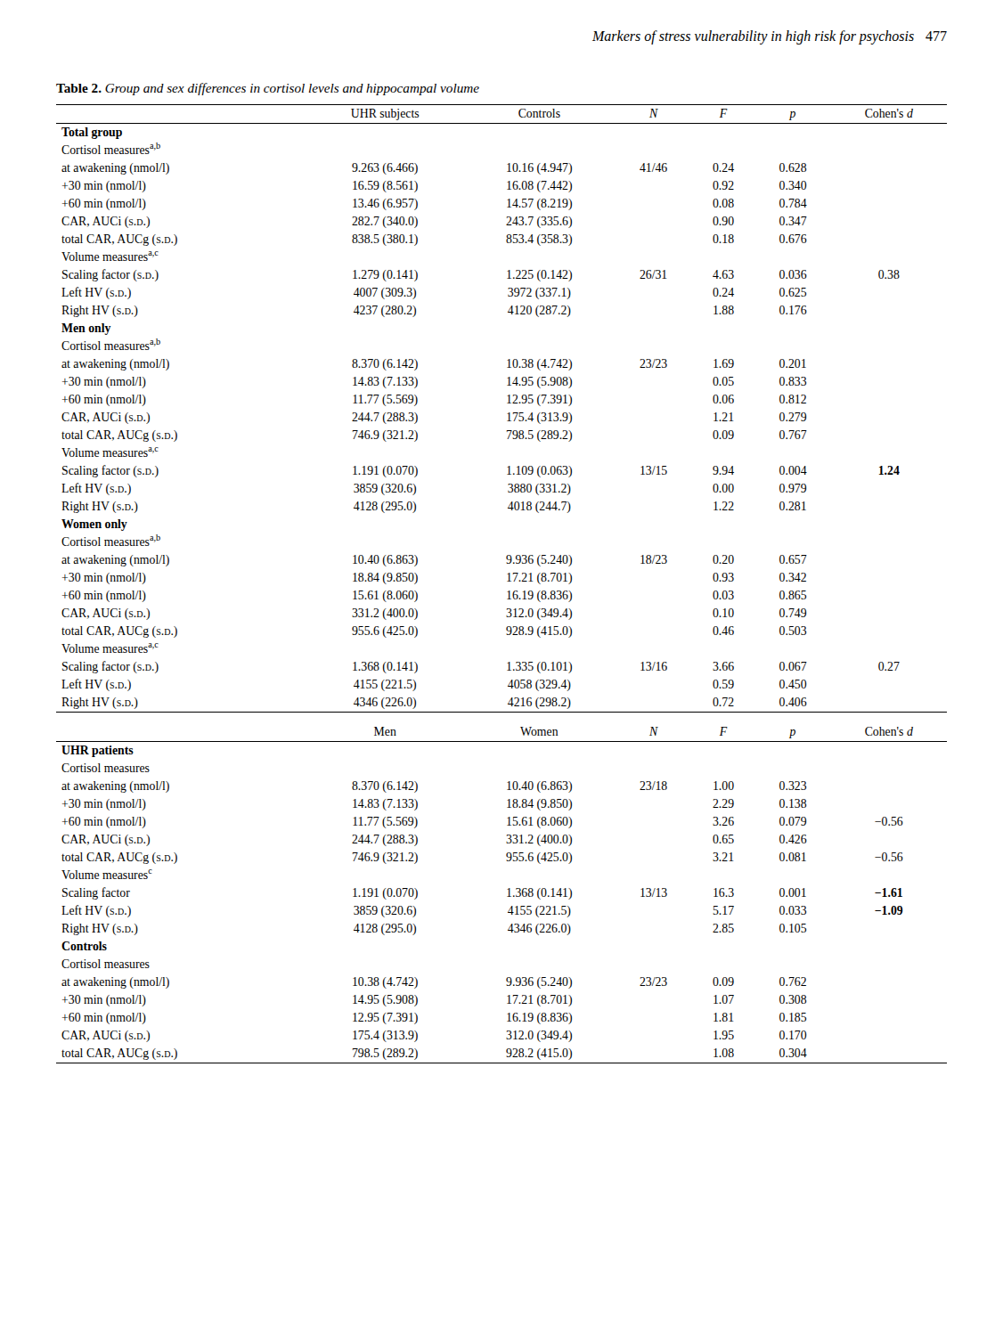Markers of stress vulnerability in high risk for psychosis 477
Table 2. Group and sex differences in cortisol levels and hippocampal volume
| | UHR subjects | Controls | N | F | p | Cohen's d |
| --- | --- | --- | --- | --- | --- | --- |
| Total group | | | | | | |
| Cortisol measures a,b | | | | | | |
| at awakening (nmol/l) | 9.263 (6.466) | 10.16 (4.947) | 41/46 | 0.24 | 0.628 | |
| +30 min (nmol/l) | 16.59 (8.561) | 16.08 (7.442) | | 0.92 | 0.340 | |
| +60 min (nmol/l) | 13.46 (6.957) | 14.57 (8.219) | | 0.08 | 0.784 | |
| CAR, AUCi ( s.d. ) | 282.7 (340.0) | 243.7 (335.6) | | 0.90 | 0.347 | |
| total CAR, AUCg ( s.d. ) | 838.5 (380.1) | 853.4 (358.3) | | 0.18 | 0.676 | |
| Volume measures a,c | | | | | | |
| Scaling factor ( s.d. ) | 1.279 (0.141) | 1.225 (0.142) | 26/31 | 4.63 | 0.036 | 0.38 |
| Left HV ( s.d. ) | 4007 (309.3) | 3972 (337.1) | | 0.24 | 0.625 | |
| Right HV ( s.d. ) | 4237 (280.2) | 4120 (287.2) | | 1.88 | 0.176 | |
| Men only | | | | | | |
| Cortisol measures a,b | | | | | | |
| at awakening (nmol/l) | 8.370 (6.142) | 10.38 (4.742) | 23/23 | 1.69 | 0.201 | |
| +30 min (nmol/l) | 14.83 (7.133) | 14.95 (5.908) | | 0.05 | 0.833 | |
| +60 min (nmol/l) | 11.77 (5.569) | 12.95 (7.391) | | 0.06 | 0.812 | |
| CAR, AUCi ( s.d. ) | 244.7 (288.3) | 175.4 (313.9) | | 1.21 | 0.279 | |
| total CAR, AUCg ( s.d. ) | 746.9 (321.2) | 798.5 (289.2) | | 0.09 | 0.767 | |
| Volume measures a,c | | | | | | |
| Scaling factor ( s.d. ) | 1.191 (0.070) | 1.109 (0.063) | 13/15 | 9.94 | 0.004 | 1.24 |
| Left HV ( s.d. ) | 3859 (320.6) | 3880 (331.2) | | 0.00 | 0.979 | |
| Right HV ( s.d. ) | 4128 (295.0) | 4018 (244.7) | | 1.22 | 0.281 | |
| Women only | | | | | | |
| Cortisol measures a,b | | | | | | |
| at awakening (nmol/l) | 10.40 (6.863) | 9.936 (5.240) | 18/23 | 0.20 | 0.657 | |
| +30 min (nmol/l) | 18.84 (9.850) | 17.21 (8.701) | | 0.93 | 0.342 | |
| +60 min (nmol/l) | 15.61 (8.060) | 16.19 (8.836) | | 0.03 | 0.865 | |
| CAR, AUCi ( s.d. ) | 331.2 (400.0) | 312.0 (349.4) | | 0.10 | 0.749 | |
| total CAR, AUCg ( s.d. ) | 955.6 (425.0) | 928.9 (415.0) | | 0.46 | 0.503 | |
| Volume measures a,c | | | | | | |
| Scaling factor ( s.d. ) | 1.368 (0.141) | 1.335 (0.101) | 13/16 | 3.66 | 0.067 | 0.27 |
| Left HV ( s.d. ) | 4155 (221.5) | 4058 (329.4) | | 0.59 | 0.450 | |
| Right HV ( s.d. ) | 4346 (226.0) | 4216 (298.2) | | 0.72 | 0.406 | |
| | Men | Women | N | F | p | Cohen's d |
| UHR patients | | | | | | |
| Cortisol measures | | | | | | |
| at awakening (nmol/l) | 8.370 (6.142) | 10.40 (6.863) | 23/18 | 1.00 | 0.323 | |
| +30 min (nmol/l) | 14.83 (7.133) | 18.84 (9.850) | | 2.29 | 0.138 | |
| +60 min (nmol/l) | 11.77 (5.569) | 15.61 (8.060) | | 3.26 | 0.079 | −0.56 |
| CAR, AUCi ( s.d. ) | 244.7 (288.3) | 331.2 (400.0) | | 0.65 | 0.426 | |
| total CAR, AUCg ( s.d. ) | 746.9 (321.2) | 955.6 (425.0) | | 3.21 | 0.081 | −0.56 |
| Volume measures c | | | | | | |
| Scaling factor | 1.191 (0.070) | 1.368 (0.141) | 13/13 | 16.3 | 0.001 | −1.61 |
| Left HV ( s.d. ) | 3859 (320.6) | 4155 (221.5) | | 5.17 | 0.033 | −1.09 |
| Right HV ( s.d. ) | 4128 (295.0) | 4346 (226.0) | | 2.85 | 0.105 | |
| Controls | | | | | | |
| Cortisol measures | | | | | | |
| at awakening (nmol/l) | 10.38 (4.742) | 9.936 (5.240) | 23/23 | 0.09 | 0.762 | |
| +30 min (nmol/l) | 14.95 (5.908) | 17.21 (8.701) | | 1.07 | 0.308 | |
| +60 min (nmol/l) | 12.95 (7.391) | 16.19 (8.836) | | 1.81 | 0.185 | |
| CAR, AUCi ( s.d. ) | 175.4 (313.9) | 312.0 (349.4) | | 1.95 | 0.170 | |
| total CAR, AUCg ( s.d. ) | 798.5 (289.2) | 928.2 (415.0) | | 1.08 | 0.304 | |